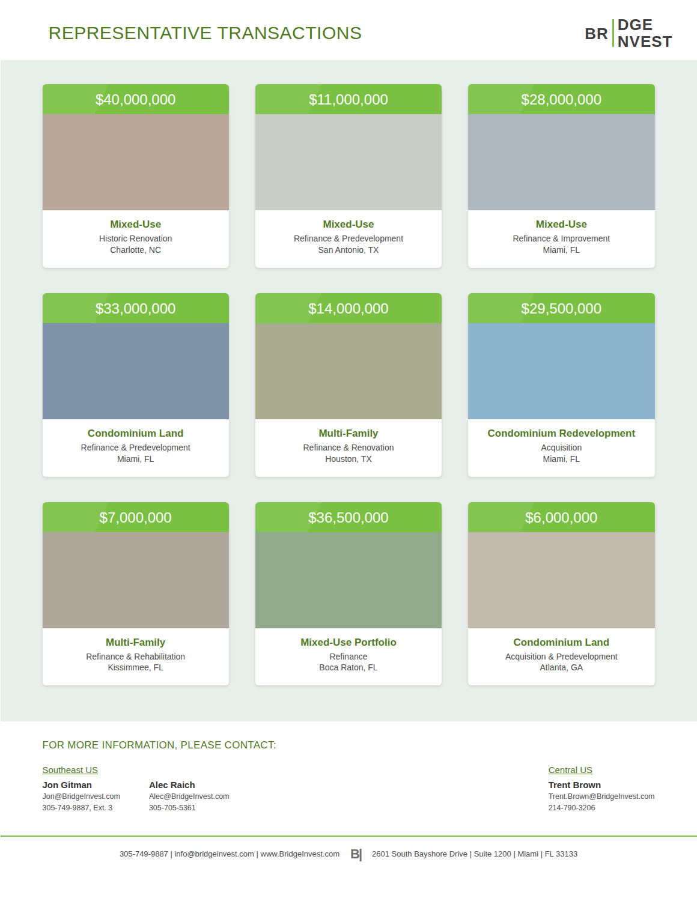Representative Transactions
BR
DGE NVEST
$40,000,000
Mixed-Use
Historic Renovation
Charlotte, NC
$11,000,000
Mixed-Use
Refinance & Predevelopment
San Antonio, TX
$28,000,000
Mixed-Use
Refinance & Improvement
Miami, FL
$33,000,000
Condominium Land
Refinance & Predevelopment
Miami, FL
$14,000,000
Multi-Family
Refinance & Renovation
Houston, TX
$29,500,000
Condominium Redevelopment
Acquisition
Miami, FL
$7,000,000
Multi-Family
Refinance & Rehabilitation
Kissimmee, FL
$36,500,000
Mixed-Use Portfolio
Refinance
Boca Raton, FL
$6,000,000
Condominium Land
Acquisition & Predevelopment
Atlanta, GA
For more information, please contact:
Southeast US
Jon Gitman
Jon@BridgeInvest.com
305-749-9887, Ext. 3
Alec Raich
Alec@BridgeInvest.com
305-705-5361
Central US
Trent Brown
Trent.Brown@BridgeInvest.com
214-790-3206
305-749-9887 | info@bridgeinvest.com | www.BridgeInvest.com B| 2601 South Bayshore Drive | Suite 1200 | Miami | FL 33133